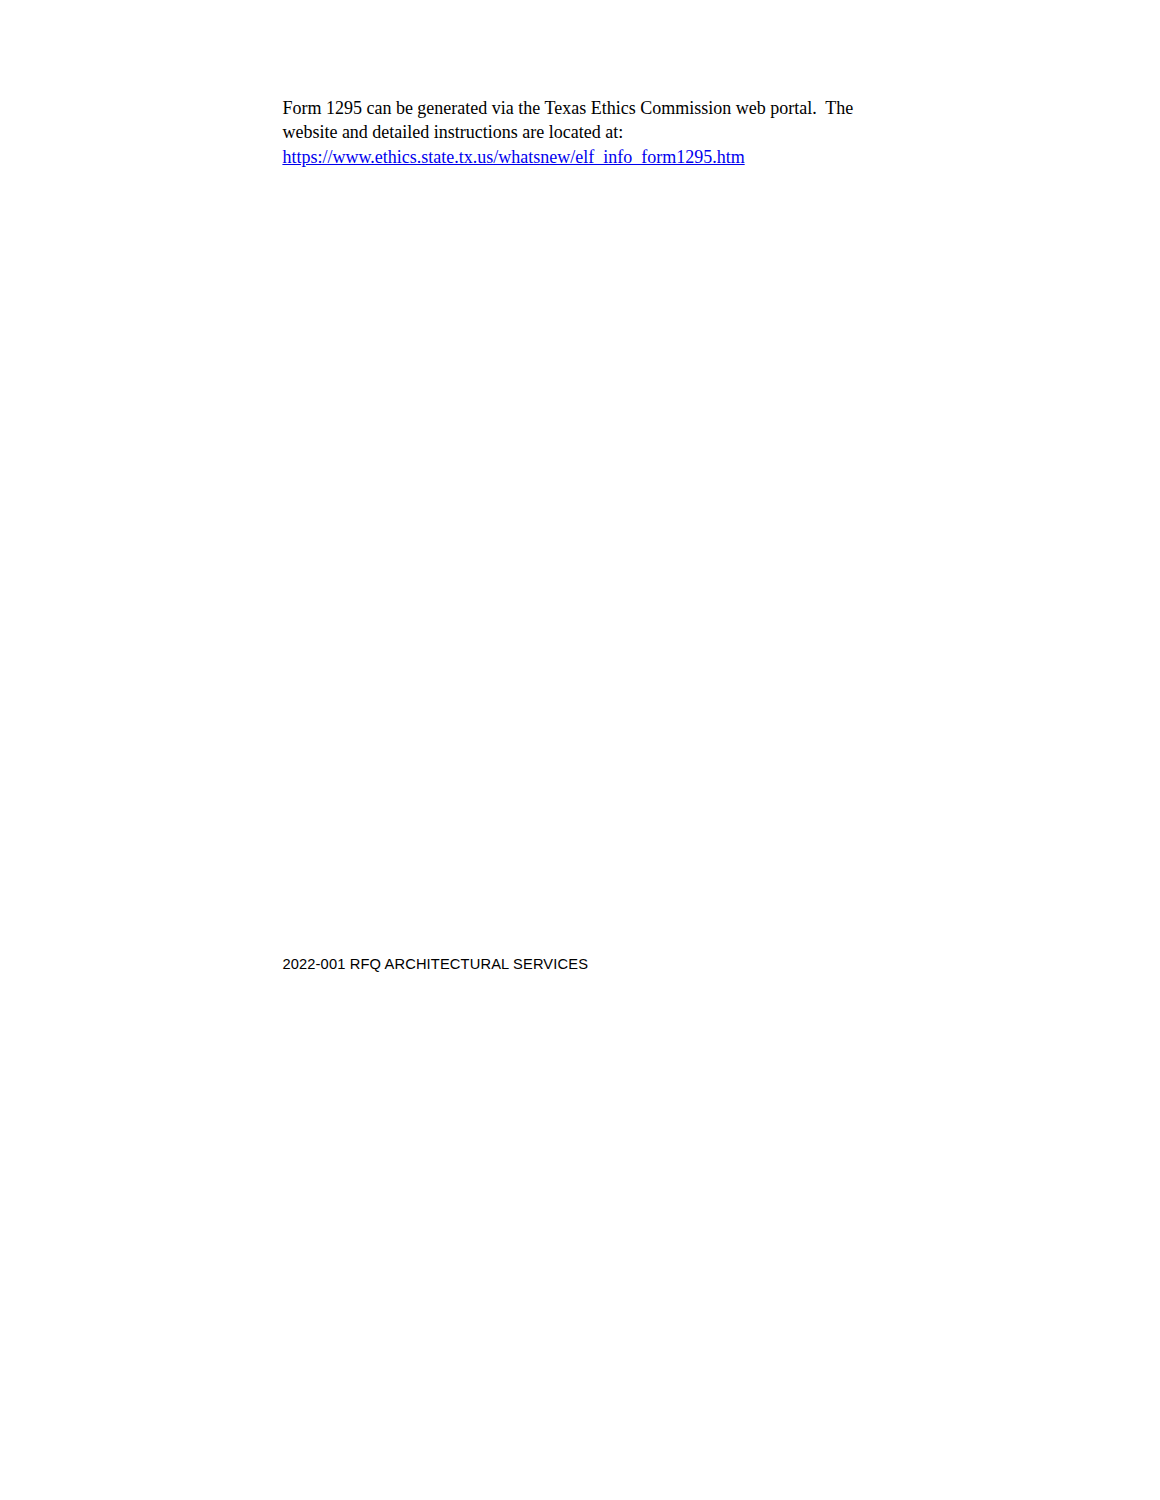Form 1295 can be generated via the Texas Ethics Commission web portal. The website and detailed instructions are located at:
https://www.ethics.state.tx.us/whatsnew/elf_info_form1295.htm
2022-001 RFQ ARCHITECTURAL SERVICES